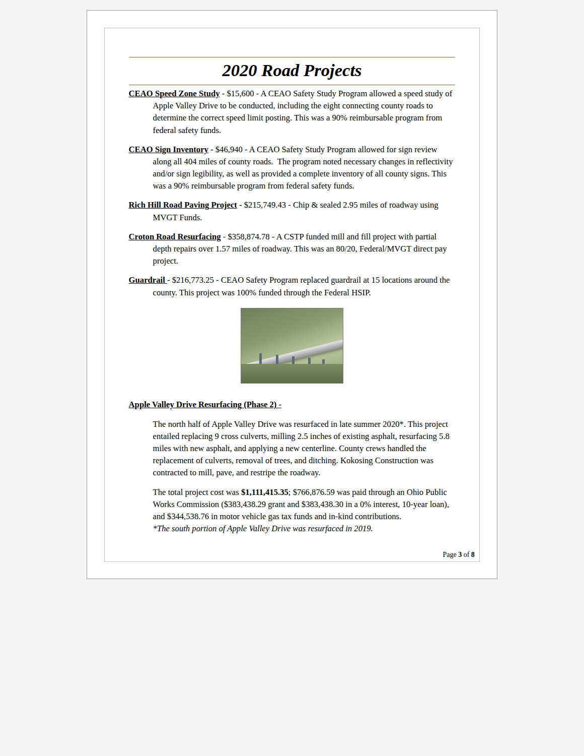2020 Road Projects
CEAO Speed Zone Study - $15,600 - A CEAO Safety Study Program allowed a speed study of Apple Valley Drive to be conducted, including the eight connecting county roads to determine the correct speed limit posting. This was a 90% reimbursable program from federal safety funds.
CEAO Sign Inventory - $46,940 - A CEAO Safety Study Program allowed for sign review along all 404 miles of county roads. The program noted necessary changes in reflectivity and/or sign legibility, as well as provided a complete inventory of all county signs. This was a 90% reimbursable program from federal safety funds.
Rich Hill Road Paving Project - $215,749.43 - Chip & sealed 2.95 miles of roadway using MVGT Funds.
Croton Road Resurfacing - $358,874.78 - A CSTP funded mill and fill project with partial depth repairs over 1.57 miles of roadway. This was an 80/20, Federal/MVGT direct pay project.
Guardrail - $216,773.25 - CEAO Safety Program replaced guardrail at 15 locations around the county. This project was 100% funded through the Federal HSIP.
Apple Valley Drive Resurfacing (Phase 2) -
The north half of Apple Valley Drive was resurfaced in late summer 2020*. This project entailed replacing 9 cross culverts, milling 2.5 inches of existing asphalt, resurfacing 5.8 miles with new asphalt, and applying a new centerline. County crews handled the replacement of culverts, removal of trees, and ditching. Kokosing Construction was contracted to mill, pave, and restripe the roadway.
The total project cost was $1,111,415.35; $766,876.59 was paid through an Ohio Public Works Commission ($383,438.29 grant and $383,438.30 in a 0% interest, 10-year loan), and $344,538.76 in motor vehicle gas tax funds and in-kind contributions.
*The south portion of Apple Valley Drive was resurfaced in 2019.
Page 3 of 8